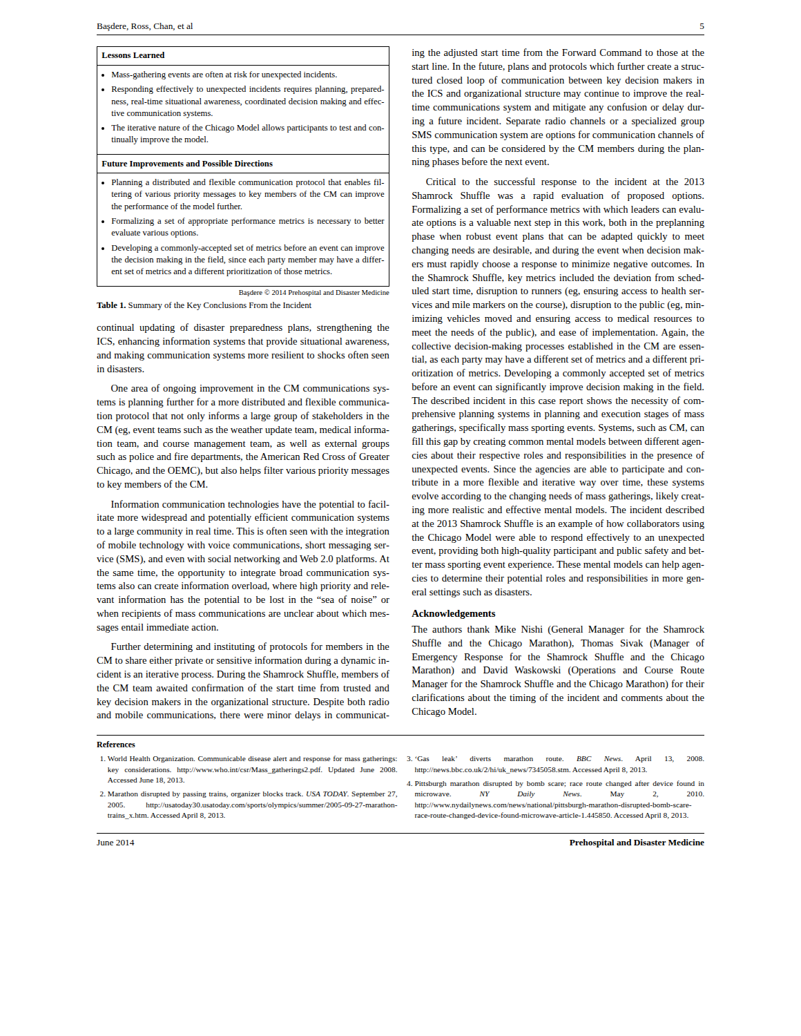Başdere, Ross, Chan, et al 5
| Lessons Learned |
| --- |
| Mass-gathering events are often at risk for unexpected incidents. Responding effectively to unexpected incidents requires planning, preparedness, real-time situational awareness, coordinated decision making and effective communication systems. The iterative nature of the Chicago Model allows participants to test and continually improve the model. |
| Future Improvements and Possible Directions |
| Planning a distributed and flexible communication protocol that enables filtering of various priority messages to key members of the CM can improve the performance of the model further. Formalizing a set of appropriate performance metrics is necessary to better evaluate various options. Developing a commonly-accepted set of metrics before an event can improve the decision making in the field, since each party member may have a different set of metrics and a different prioritization of those metrics. |
Başdere © 2014 Prehospital and Disaster Medicine
Table 1. Summary of the Key Conclusions From the Incident
continual updating of disaster preparedness plans, strengthening the ICS, enhancing information systems that provide situational awareness, and making communication systems more resilient to shocks often seen in disasters.
One area of ongoing improvement in the CM communications systems is planning further for a more distributed and flexible communication protocol that not only informs a large group of stakeholders in the CM (eg, event teams such as the weather update team, medical information team, and course management team, as well as external groups such as police and fire departments, the American Red Cross of Greater Chicago, and the OEMC), but also helps filter various priority messages to key members of the CM.
Information communication technologies have the potential to facilitate more widespread and potentially efficient communication systems to a large community in real time. This is often seen with the integration of mobile technology with voice communications, short messaging service (SMS), and even with social networking and Web 2.0 platforms. At the same time, the opportunity to integrate broad communication systems also can create information overload, where high priority and relevant information has the potential to be lost in the “sea of noise” or when recipients of mass communications are unclear about which messages entail immediate action.
Further determining and instituting of protocols for members in the CM to share either private or sensitive information during a dynamic incident is an iterative process. During the Shamrock Shuffle, members of the CM team awaited confirmation of the start time from trusted and key decision makers in the organizational structure. Despite both radio and mobile communications, there were minor delays in communicating the adjusted start time from the Forward Command to those at the start line. In the future, plans and protocols which further create a structured closed loop of communication between key decision makers in the ICS and organizational structure may continue to improve the real-time communications system and mitigate any confusion or delay during a future incident. Separate radio channels or a specialized group SMS communication system are options for communication channels of this type, and can be considered by the CM members during the planning phases before the next event.
Critical to the successful response to the incident at the 2013 Shamrock Shuffle was a rapid evaluation of proposed options. Formalizing a set of performance metrics with which leaders can evaluate options is a valuable next step in this work, both in the preplanning phase when robust event plans that can be adapted quickly to meet changing needs are desirable, and during the event when decision makers must rapidly choose a response to minimize negative outcomes. In the Shamrock Shuffle, key metrics included the deviation from scheduled start time, disruption to runners (eg, ensuring access to health services and mile markers on the course), disruption to the public (eg, minimizing vehicles moved and ensuring access to medical resources to meet the needs of the public), and ease of implementation. Again, the collective decision-making processes established in the CM are essential, as each party may have a different set of metrics and a different prioritization of metrics. Developing a commonly accepted set of metrics before an event can significantly improve decision making in the field. The described incident in this case report shows the necessity of comprehensive planning systems in planning and execution stages of mass gatherings, specifically mass sporting events. Systems, such as CM, can fill this gap by creating common mental models between different agencies about their respective roles and responsibilities in the presence of unexpected events. Since the agencies are able to participate and contribute in a more flexible and iterative way over time, these systems evolve according to the changing needs of mass gatherings, likely creating more realistic and effective mental models. The incident described at the 2013 Shamrock Shuffle is an example of how collaborators using the Chicago Model were able to respond effectively to an unexpected event, providing both high-quality participant and public safety and better mass sporting event experience. These mental models can help agencies to determine their potential roles and responsibilities in more general settings such as disasters.
Acknowledgements
The authors thank Mike Nishi (General Manager for the Shamrock Shuffle and the Chicago Marathon), Thomas Sivak (Manager of Emergency Response for the Shamrock Shuffle and the Chicago Marathon) and David Waskowski (Operations and Course Route Manager for the Shamrock Shuffle and the Chicago Marathon) for their clarifications about the timing of the incident and comments about the Chicago Model.
References
World Health Organization. Communicable disease alert and response for mass gatherings: key considerations. http://www.who.int/csr/Mass_gatherings2.pdf. Updated June 2008. Accessed June 18, 2013.
Marathon disrupted by passing trains, organizer blocks track. USA TODAY. September 27, 2005. http://usatoday30.usatoday.com/sports/olympics/summer/2005-09-27-marathon-trains_x.htm. Accessed April 8, 2013.
‘Gas leak’ diverts marathon route. BBC News. April 13, 2008. http://news.bbc.co.uk/2/hi/uk_news/7345058.stm. Accessed April 8, 2013.
Pittsburgh marathon disrupted by bomb scare; race route changed after device found in microwave. NY Daily News. May 2, 2010. http://www.nydailynews.com/news/national/pittsburgh-marathon-disrupted-bomb-scare-race-route-changed-device-found-microwave-article-1.445850. Accessed April 8, 2013.
June 2014 Prehospital and Disaster Medicine